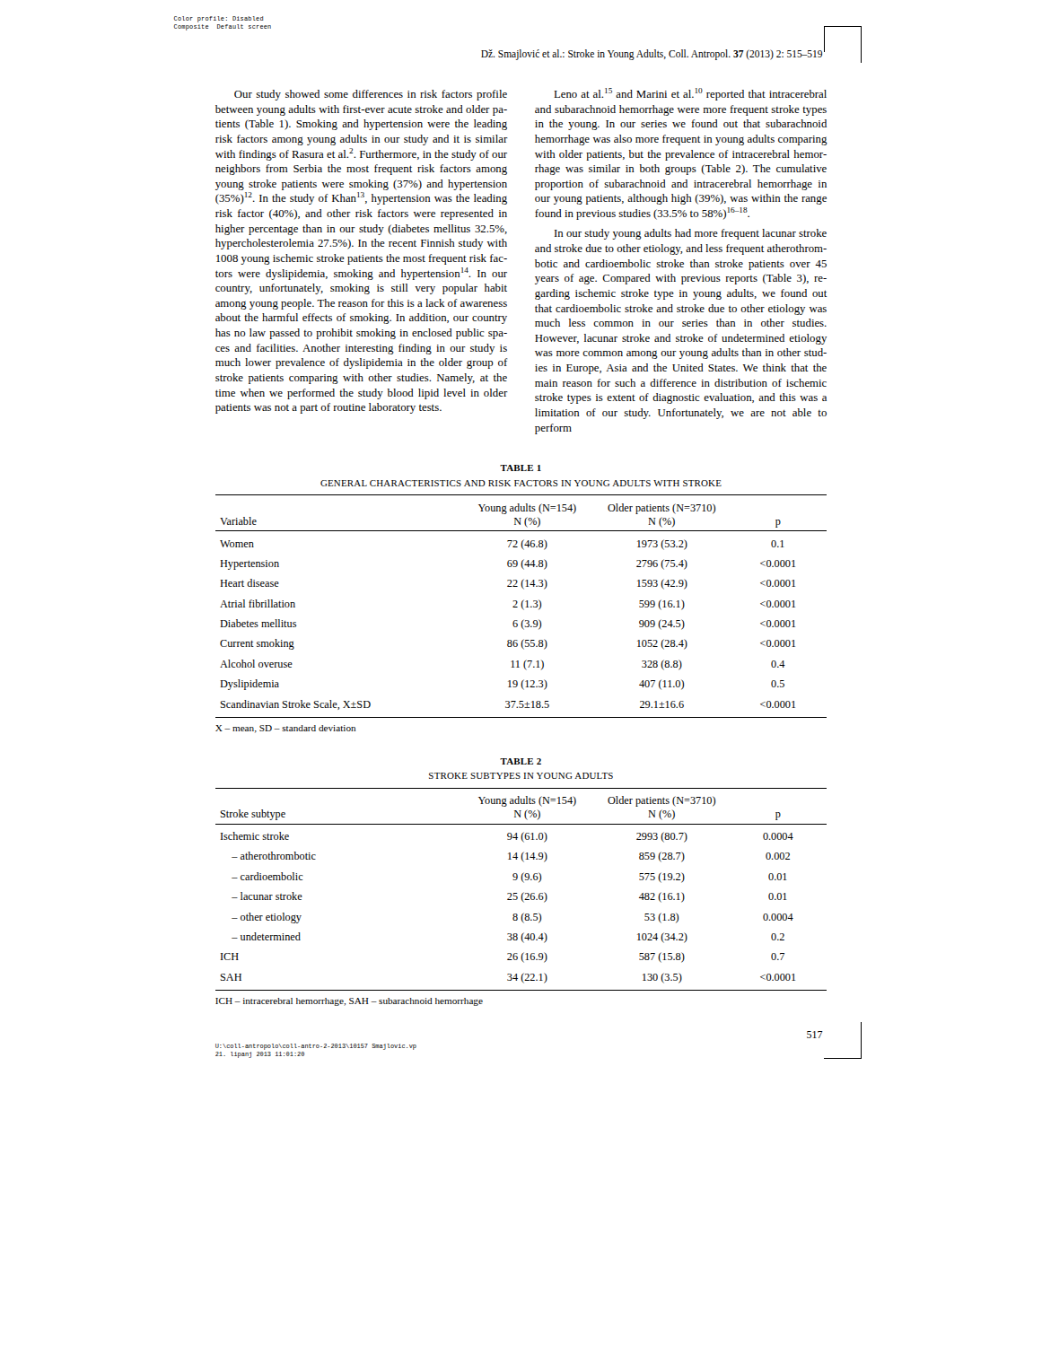Color profile: Disabled
Composite Default screen
Dž. Smajlović et al.: Stroke in Young Adults, Coll. Antropol. 37 (2013) 2: 515–519
Our study showed some differences in risk factors profile between young adults with first-ever acute stroke and older patients (Table 1). Smoking and hypertension were the leading risk factors among young adults in our study and it is similar with findings of Rasura et al.2. Furthermore, in the study of our neighbors from Serbia the most frequent risk factors among young stroke patients were smoking (37%) and hypertension (35%)12. In the study of Khan13, hypertension was the leading risk factor (40%), and other risk factors were represented in higher percentage than in our study (diabetes mellitus 32.5%, hypercholesterolemia 27.5%). In the recent Finnish study with 1008 young ischemic stroke patients the most frequent risk factors were dyslipidemia, smoking and hypertension14. In our country, unfortunately, smoking is still very popular habit among young people. The reason for this is a lack of awareness about the harmful effects of smoking. In addition, our country has no law passed to prohibit smoking in enclosed public spaces and facilities. Another interesting finding in our study is much lower prevalence of dyslipidemia in the older group of stroke patients comparing with other studies. Namely, at the time when we performed the study blood lipid level in older patients was not a part of routine laboratory tests.
Leno at al.15 and Marini et al.10 reported that intracerebral and subarachnoid hemorrhage were more frequent stroke types in the young. In our series we found out that subarachnoid hemorrhage was also more frequent in young adults comparing with older patients, but the prevalence of intracerebral hemorrhage was similar in both groups (Table 2). The cumulative proportion of subarachnoid and intracerebral hemorrhage in our young patients, although high (39%), was within the range found in previous studies (33.5% to 58%)16–18.
In our study young adults had more frequent lacunar stroke and stroke due to other etiology, and less frequent atherothrombotic and cardioembolic stroke than stroke patients over 45 years of age. Compared with previous reports (Table 3), regarding ischemic stroke type in young adults, we found out that cardioembolic stroke and stroke due to other etiology was much less common in our series than in other studies. However, lacunar stroke and stroke of undetermined etiology was more common among our young adults than in other studies in Europe, Asia and the United States. We think that the main reason for such a difference in distribution of ischemic stroke types is extent of diagnostic evaluation, and this was a limitation of our study. Unfortunately, we are not able to perform
TABLE 1
GENERAL CHARACTERISTICS AND RISK FACTORS IN YOUNG ADULTS WITH STROKE
| Variable | Young adults (N=154) N (%) | Older patients (N=3710) N (%) | p |
| --- | --- | --- | --- |
| Women | 72 (46.8) | 1973 (53.2) | 0.1 |
| Hypertension | 69 (44.8) | 2796 (75.4) | <0.0001 |
| Heart disease | 22 (14.3) | 1593 (42.9) | <0.0001 |
| Atrial fibrillation | 2 (1.3) | 599 (16.1) | <0.0001 |
| Diabetes mellitus | 6 (3.9) | 909 (24.5) | <0.0001 |
| Current smoking | 86 (55.8) | 1052 (28.4) | <0.0001 |
| Alcohol overuse | 11 (7.1) | 328 (8.8) | 0.4 |
| Dyslipidemia | 19 (12.3) | 407 (11.0) | 0.5 |
| Scandinavian Stroke Scale, X±SD | 37.5±18.5 | 29.1±16.6 | <0.0001 |
X – mean, SD – standard deviation
TABLE 2
STROKE SUBTYPES IN YOUNG ADULTS
| Stroke subtype | Young adults (N=154) N (%) | Older patients (N=3710) N (%) | p |
| --- | --- | --- | --- |
| Ischemic stroke | 94 (61.0) | 2993 (80.7) | 0.0004 |
| – atherothrombotic | 14 (14.9) | 859 (28.7) | 0.002 |
| – cardioembolic | 9 (9.6) | 575 (19.2) | 0.01 |
| – lacunar stroke | 25 (26.6) | 482 (16.1) | 0.01 |
| – other etiology | 8 (8.5) | 53 (1.8) | 0.0004 |
| – undetermined | 38 (40.4) | 1024 (34.2) | 0.2 |
| ICH | 26 (16.9) | 587 (15.8) | 0.7 |
| SAH | 34 (22.1) | 130 (3.5) | <0.0001 |
ICH – intracerebral hemorrhage, SAH – subarachnoid hemorrhage
517
U:\coll-antropolo\coll-antro-2-2013\10157 Smajlovic.vp
21. lipanj 2013 11:01:20